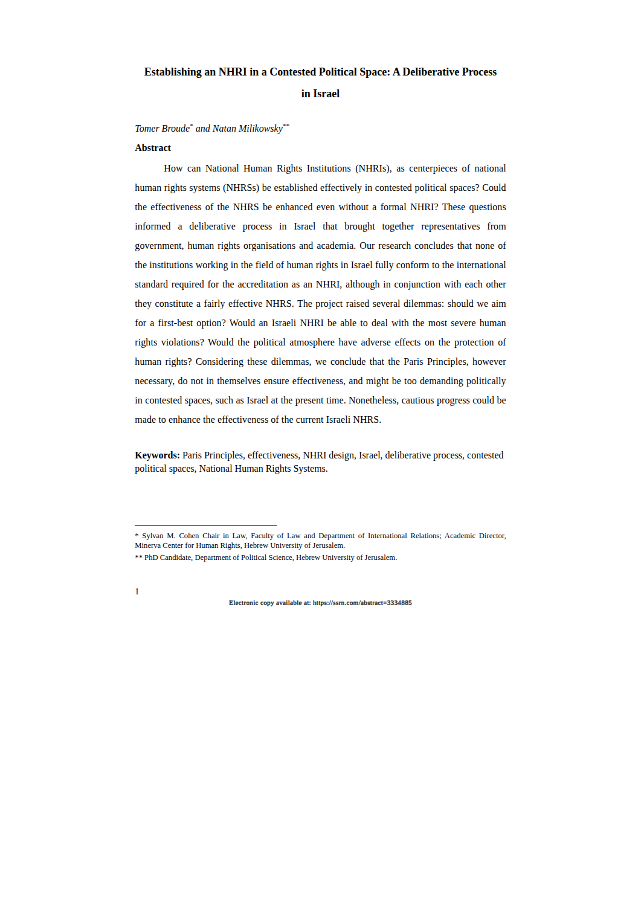Establishing an NHRI in a Contested Political Space: A Deliberative Process in Israel
Tomer Broude* and Natan Milikowsky**
Abstract
How can National Human Rights Institutions (NHRIs), as centerpieces of national human rights systems (NHRSs) be established effectively in contested political spaces? Could the effectiveness of the NHRS be enhanced even without a formal NHRI? These questions informed a deliberative process in Israel that brought together representatives from government, human rights organisations and academia. Our research concludes that none of the institutions working in the field of human rights in Israel fully conform to the international standard required for the accreditation as an NHRI, although in conjunction with each other they constitute a fairly effective NHRS. The project raised several dilemmas: should we aim for a first-best option? Would an Israeli NHRI be able to deal with the most severe human rights violations? Would the political atmosphere have adverse effects on the protection of human rights? Considering these dilemmas, we conclude that the Paris Principles, however necessary, do not in themselves ensure effectiveness, and might be too demanding politically in contested spaces, such as Israel at the present time. Nonetheless, cautious progress could be made to enhance the effectiveness of the current Israeli NHRS.
Keywords: Paris Principles, effectiveness, NHRI design, Israel, deliberative process, contested political spaces, National Human Rights Systems.
* Sylvan M. Cohen Chair in Law, Faculty of Law and Department of International Relations; Academic Director, Minerva Center for Human Rights, Hebrew University of Jerusalem.
** PhD Candidate, Department of Political Science, Hebrew University of Jerusalem.
1
Electronic copy available at: https://ssrn.com/abstract=3334885 Electronic copy available at: https://ssrn.com/abstract=3334885 Electronic copy available at: https://ssrn.com/abstract=3334885